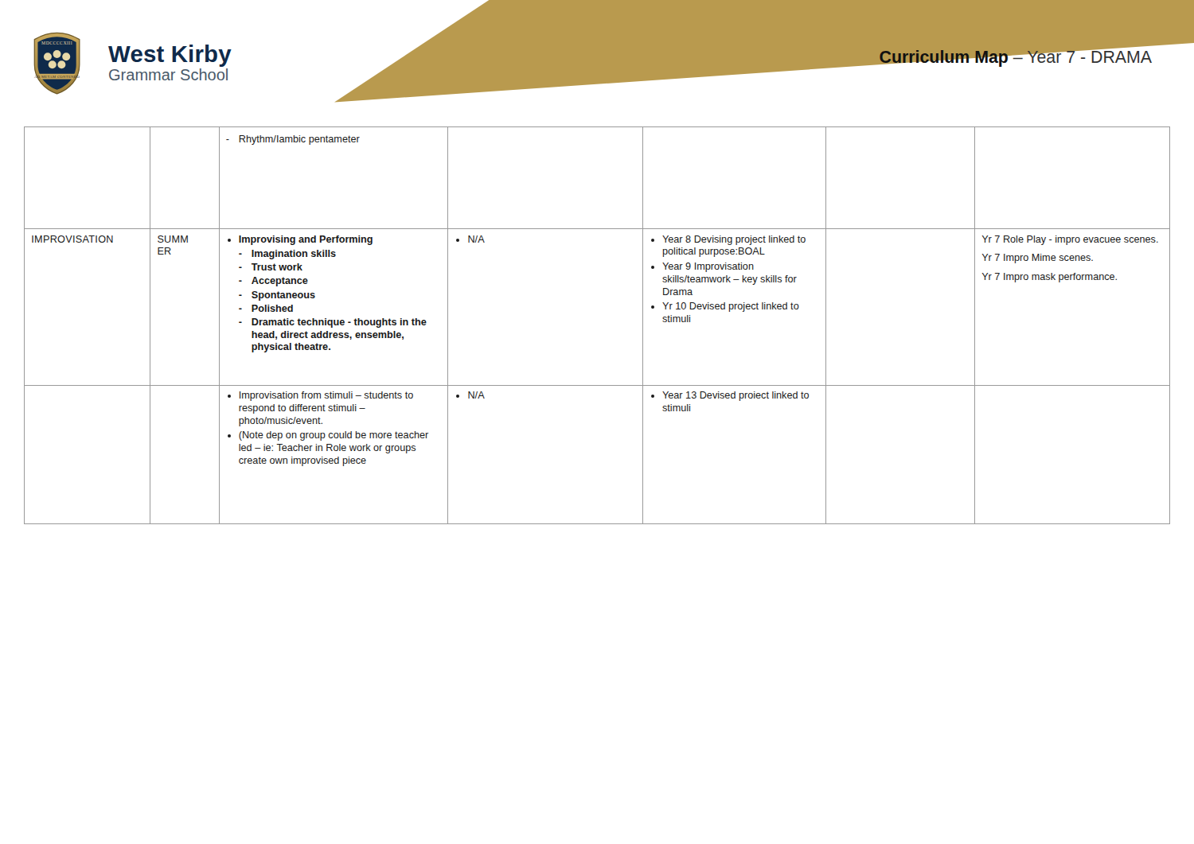MDCCCCXIII AD METAM CONTENDO
West Kirby
Grammar School
Curriculum Map – Year 7 - DRAMA
| | | Rhythm/Iambic pentameter | | | | |
| IMPROVISATION | SUMM ER | Improvising and Performing Imagination skills Trust work Acceptance Spontaneous Polished Dramatic technique - thoughts in the head, direct address, ensemble, physical theatre. | N/A | Year 8 Devising project linked to political purpose:BOAL Year 9 Improvisation skills/teamwork – key skills for Drama Yr 10 Devised project linked to stimuli | | Yr 7 Role Play - impro evacuee scenes. Yr 7 Impro Mime scenes. Yr 7 Impro mask performance. |
| | | Improvisation from stimuli – students to respond to different stimuli – photo/music/event. (Note dep on group could be more teacher led – ie: Teacher in Role work or groups create own improvised piece | N/A | Year 13 Devised proiect linked to stimuli | | |